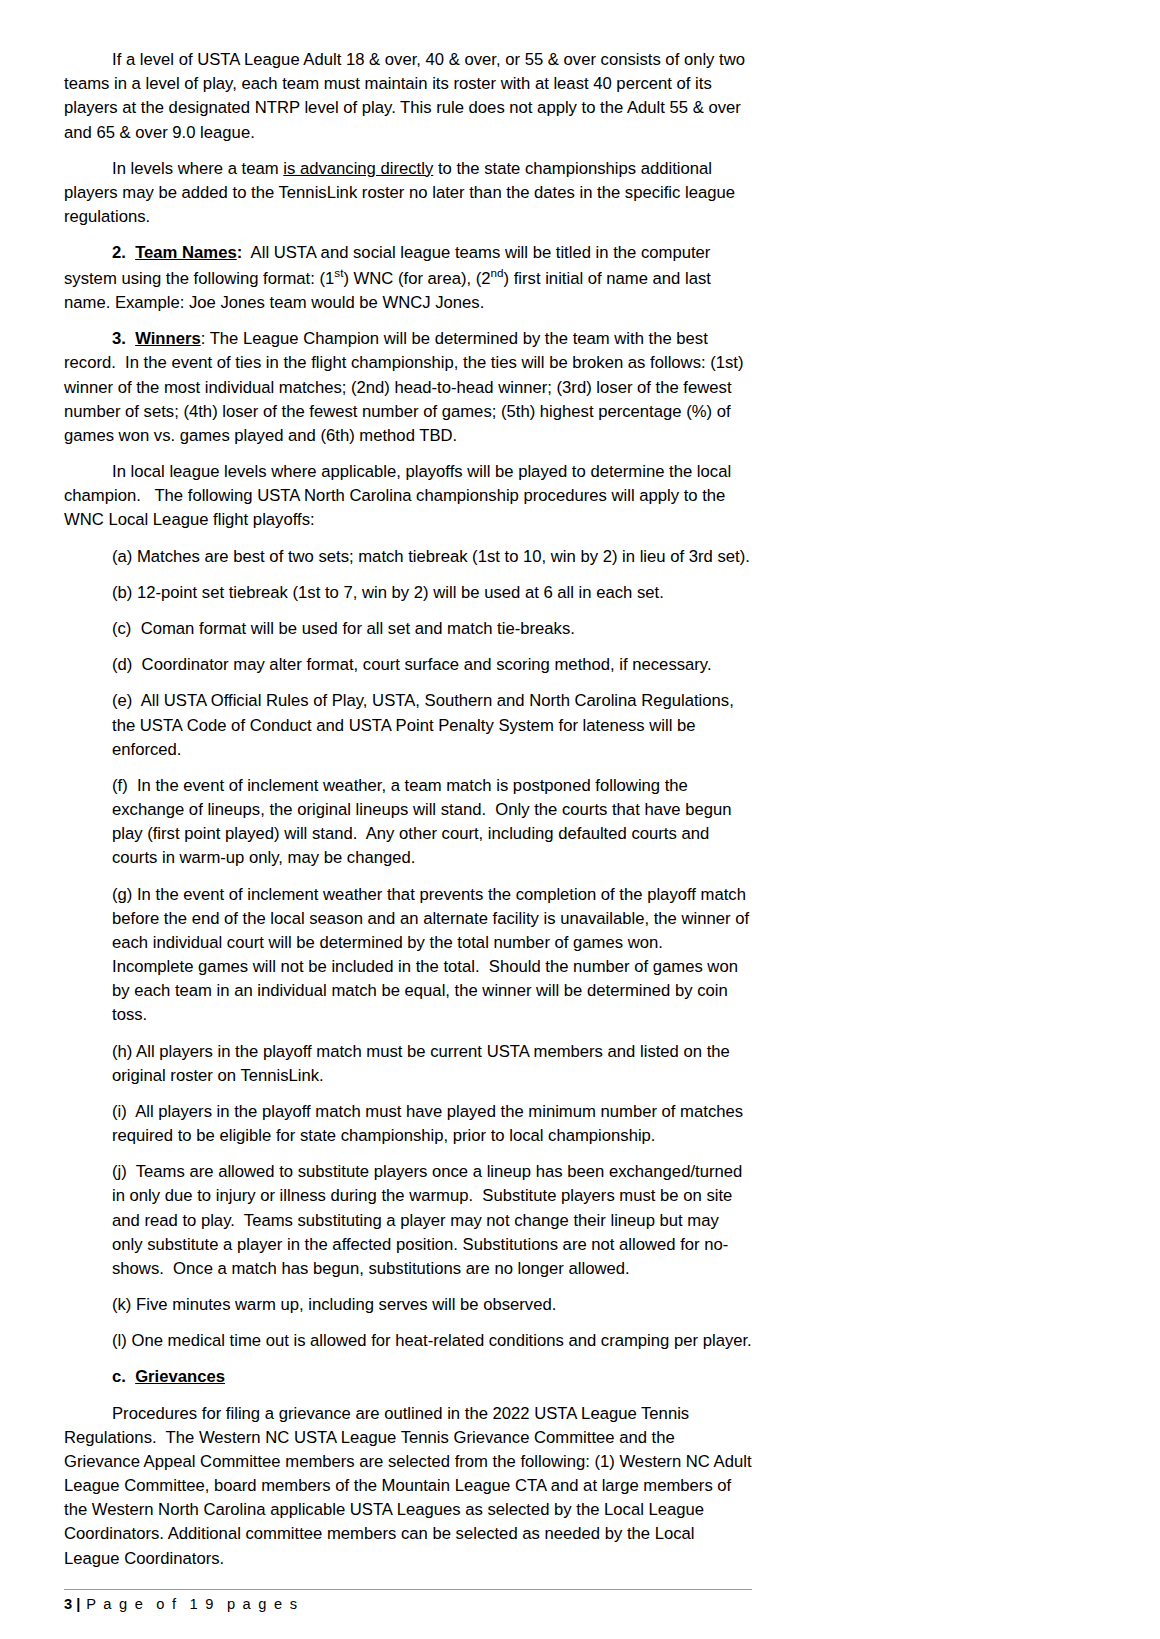If a level of USTA League Adult 18 & over, 40 & over, or 55 & over consists of only two teams in a level of play, each team must maintain its roster with at least 40 percent of its players at the designated NTRP level of play. This rule does not apply to the Adult 55 & over and 65 & over 9.0 league.
In levels where a team is advancing directly to the state championships additional players may be added to the TennisLink roster no later than the dates in the specific league regulations.
2. Team Names: All USTA and social league teams will be titled in the computer system using the following format: (1st) WNC (for area), (2nd) first initial of name and last name. Example: Joe Jones team would be WNCJ Jones.
3. Winners: The League Champion will be determined by the team with the best record. In the event of ties in the flight championship, the ties will be broken as follows: (1st) winner of the most individual matches; (2nd) head-to-head winner; (3rd) loser of the fewest number of sets; (4th) loser of the fewest number of games; (5th) highest percentage (%) of games won vs. games played and (6th) method TBD.
In local league levels where applicable, playoffs will be played to determine the local champion. The following USTA North Carolina championship procedures will apply to the WNC Local League flight playoffs:
(a) Matches are best of two sets; match tiebreak (1st to 10, win by 2) in lieu of 3rd set).
(b) 12-point set tiebreak (1st to 7, win by 2) will be used at 6 all in each set.
(c) Coman format will be used for all set and match tie-breaks.
(d) Coordinator may alter format, court surface and scoring method, if necessary.
(e) All USTA Official Rules of Play, USTA, Southern and North Carolina Regulations, the USTA Code of Conduct and USTA Point Penalty System for lateness will be enforced.
(f) In the event of inclement weather, a team match is postponed following the exchange of lineups, the original lineups will stand. Only the courts that have begun play (first point played) will stand. Any other court, including defaulted courts and courts in warm-up only, may be changed.
(g) In the event of inclement weather that prevents the completion of the playoff match before the end of the local season and an alternate facility is unavailable, the winner of each individual court will be determined by the total number of games won. Incomplete games will not be included in the total. Should the number of games won by each team in an individual match be equal, the winner will be determined by coin toss.
(h) All players in the playoff match must be current USTA members and listed on the original roster on TennisLink.
(i) All players in the playoff match must have played the minimum number of matches required to be eligible for state championship, prior to local championship.
(j) Teams are allowed to substitute players once a lineup has been exchanged/turned in only due to injury or illness during the warmup. Substitute players must be on site and read to play. Teams substituting a player may not change their lineup but may only substitute a player in the affected position. Substitutions are not allowed for no-shows. Once a match has begun, substitutions are no longer allowed.
(k) Five minutes warm up, including serves will be observed.
(l) One medical time out is allowed for heat-related conditions and cramping per player.
c. Grievances
Procedures for filing a grievance are outlined in the 2022 USTA League Tennis Regulations. The Western NC USTA League Tennis Grievance Committee and the Grievance Appeal Committee members are selected from the following: (1) Western NC Adult League Committee, board members of the Mountain League CTA and at large members of the Western North Carolina applicable USTA Leagues as selected by the Local League Coordinators. Additional committee members can be selected as needed by the Local League Coordinators.
3 | P a g e o f 1 9 p a g e s